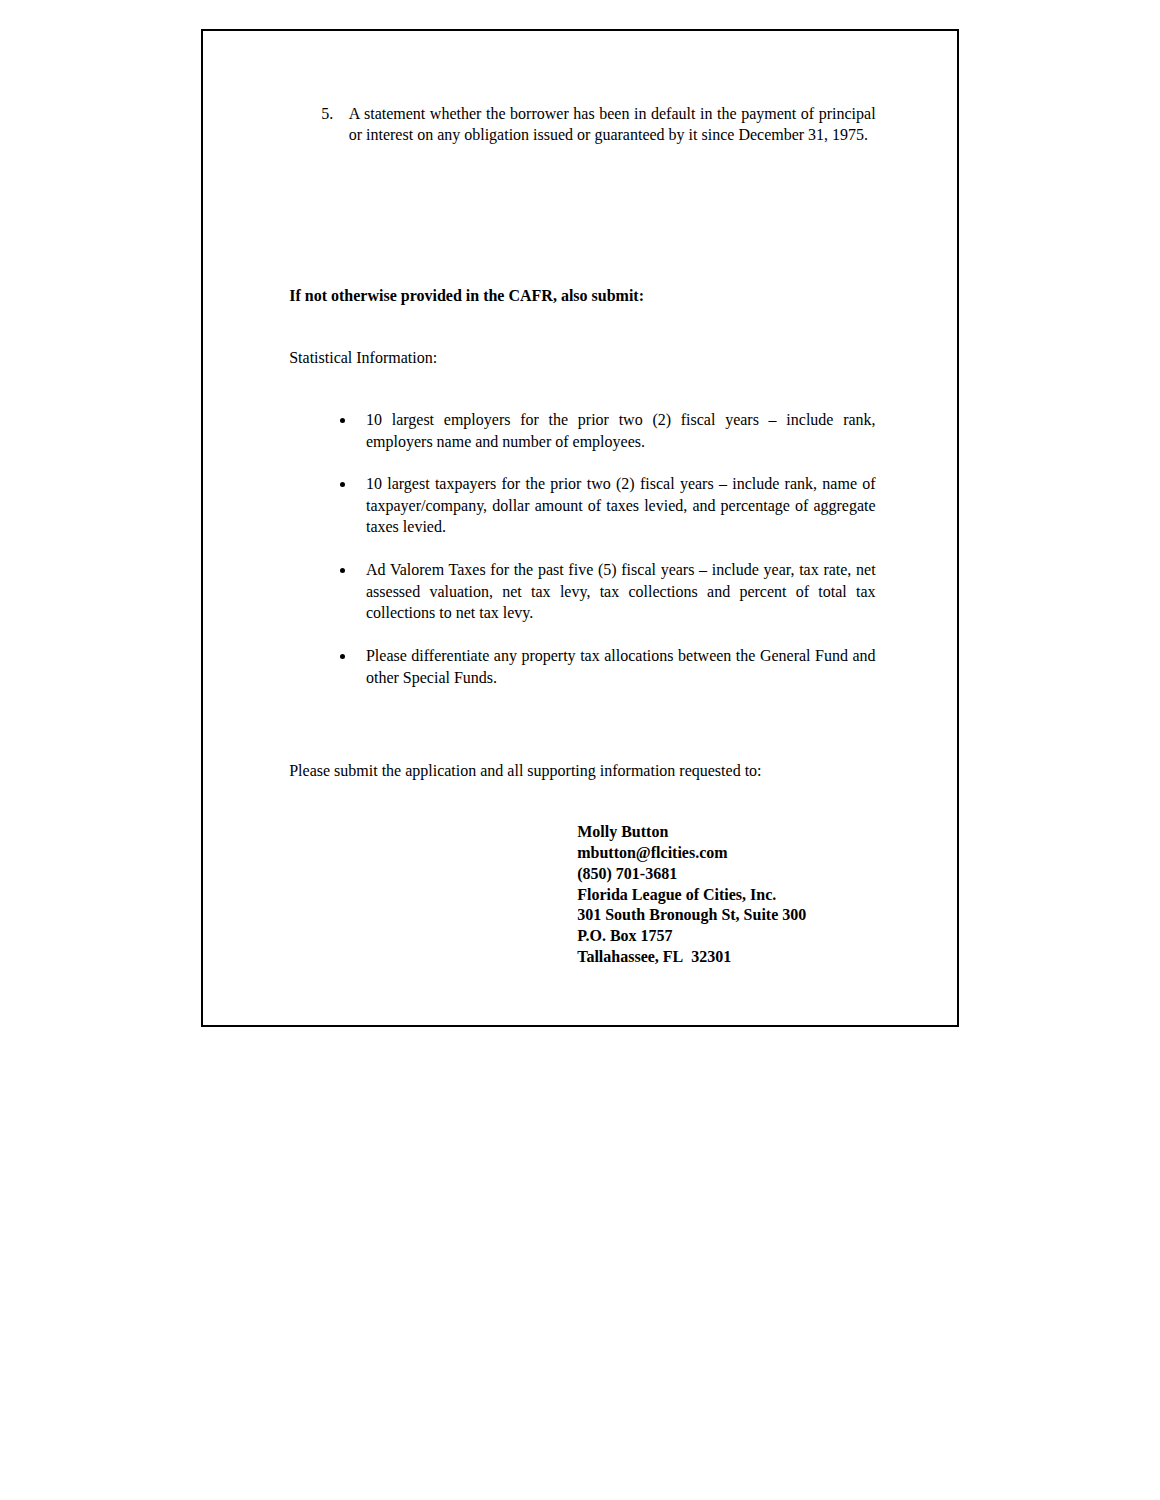A statement whether the borrower has been in default in the payment of principal or interest on any obligation issued or guaranteed by it since December 31, 1975.
If not otherwise provided in the CAFR, also submit:
Statistical Information:
10 largest employers for the prior two (2) fiscal years – include rank, employers name and number of employees.
10 largest taxpayers for the prior two (2) fiscal years – include rank, name of taxpayer/company, dollar amount of taxes levied, and percentage of aggregate taxes levied.
Ad Valorem Taxes for the past five (5) fiscal years – include year, tax rate, net assessed valuation, net tax levy, tax collections and percent of total tax collections to net tax levy.
Please differentiate any property tax allocations between the General Fund and other Special Funds.
Please submit the application and all supporting information requested to:
Molly Button
mbutton@flcities.com
(850) 701-3681
Florida League of Cities, Inc.
301 South Bronough St, Suite 300
P.O. Box 1757
Tallahassee, FL 32301